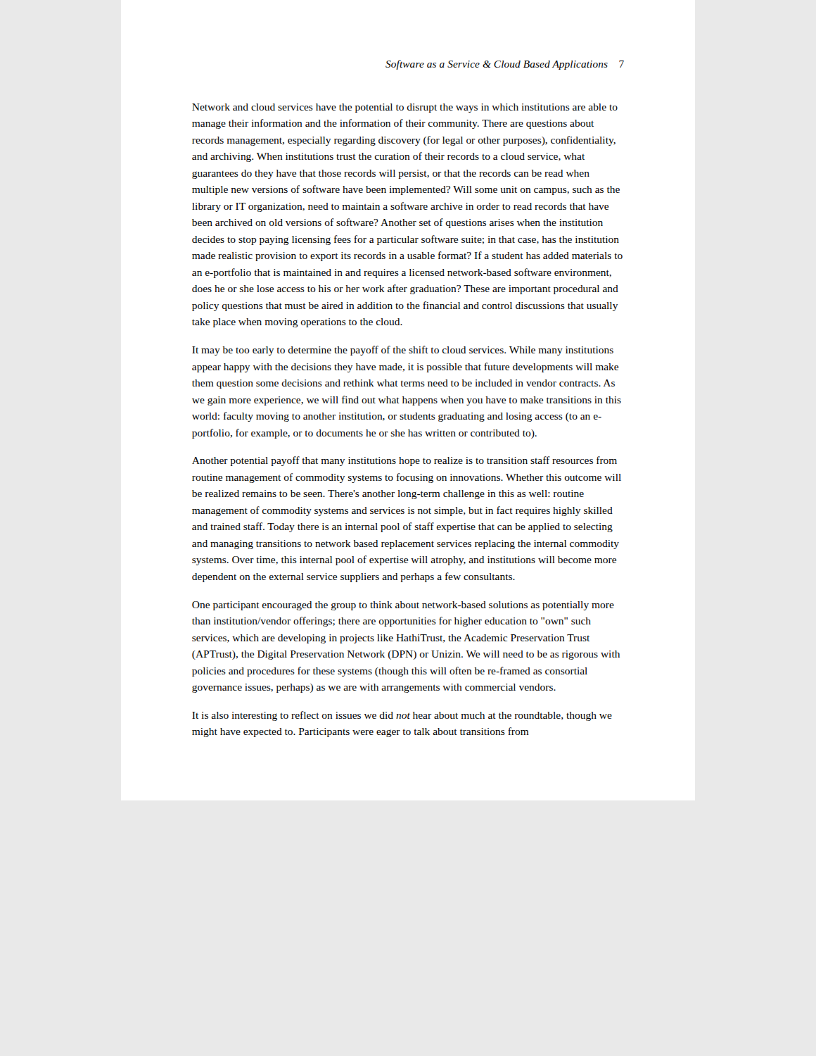Software as a Service & Cloud Based Applications 7
Network and cloud services have the potential to disrupt the ways in which institutions are able to manage their information and the information of their community. There are questions about records management, especially regarding discovery (for legal or other purposes), confidentiality, and archiving. When institutions trust the curation of their records to a cloud service, what guarantees do they have that those records will persist, or that the records can be read when multiple new versions of software have been implemented? Will some unit on campus, such as the library or IT organization, need to maintain a software archive in order to read records that have been archived on old versions of software? Another set of questions arises when the institution decides to stop paying licensing fees for a particular software suite; in that case, has the institution made realistic provision to export its records in a usable format? If a student has added materials to an e-portfolio that is maintained in and requires a licensed network-based software environment, does he or she lose access to his or her work after graduation? These are important procedural and policy questions that must be aired in addition to the financial and control discussions that usually take place when moving operations to the cloud.
It may be too early to determine the payoff of the shift to cloud services. While many institutions appear happy with the decisions they have made, it is possible that future developments will make them question some decisions and rethink what terms need to be included in vendor contracts. As we gain more experience, we will find out what happens when you have to make transitions in this world: faculty moving to another institution, or students graduating and losing access (to an e-portfolio, for example, or to documents he or she has written or contributed to).
Another potential payoff that many institutions hope to realize is to transition staff resources from routine management of commodity systems to focusing on innovations. Whether this outcome will be realized remains to be seen. There's another long-term challenge in this as well: routine management of commodity systems and services is not simple, but in fact requires highly skilled and trained staff. Today there is an internal pool of staff expertise that can be applied to selecting and managing transitions to network based replacement services replacing the internal commodity systems. Over time, this internal pool of expertise will atrophy, and institutions will become more dependent on the external service suppliers and perhaps a few consultants.
One participant encouraged the group to think about network-based solutions as potentially more than institution/vendor offerings; there are opportunities for higher education to "own" such services, which are developing in projects like HathiTrust, the Academic Preservation Trust (APTrust), the Digital Preservation Network (DPN) or Unizin. We will need to be as rigorous with policies and procedures for these systems (though this will often be re-framed as consortial governance issues, perhaps) as we are with arrangements with commercial vendors.
It is also interesting to reflect on issues we did not hear about much at the roundtable, though we might have expected to. Participants were eager to talk about transitions from